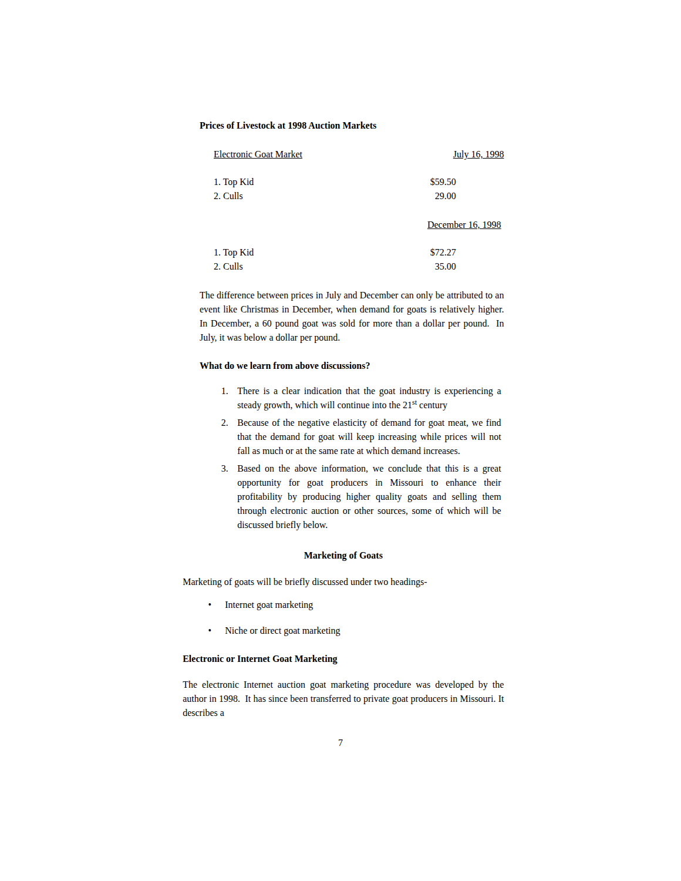Prices of Livestock at 1998 Auction Markets
Electronic Goat Market July 16, 1998
| 1. Top Kid | $59.50 |
| 2. Culls | 29.00 |
December 16, 1998
| 1. Top Kid | $72.27 |
| 2. Culls | 35.00 |
The difference between prices in July and December can only be attributed to an event like Christmas in December, when demand for goats is relatively higher. In December, a 60 pound goat was sold for more than a dollar per pound. In July, it was below a dollar per pound.
What do we learn from above discussions?
There is a clear indication that the goat industry is experiencing a steady growth, which will continue into the 21st century
Because of the negative elasticity of demand for goat meat, we find that the demand for goat will keep increasing while prices will not fall as much or at the same rate at which demand increases.
Based on the above information, we conclude that this is a great opportunity for goat producers in Missouri to enhance their profitability by producing higher quality goats and selling them through electronic auction or other sources, some of which will be discussed briefly below.
Marketing of Goats
Marketing of goats will be briefly discussed under two headings-
Internet goat marketing
Niche or direct goat marketing
Electronic or Internet Goat Marketing
The electronic Internet auction goat marketing procedure was developed by the author in 1998. It has since been transferred to private goat producers in Missouri. It describes a
7